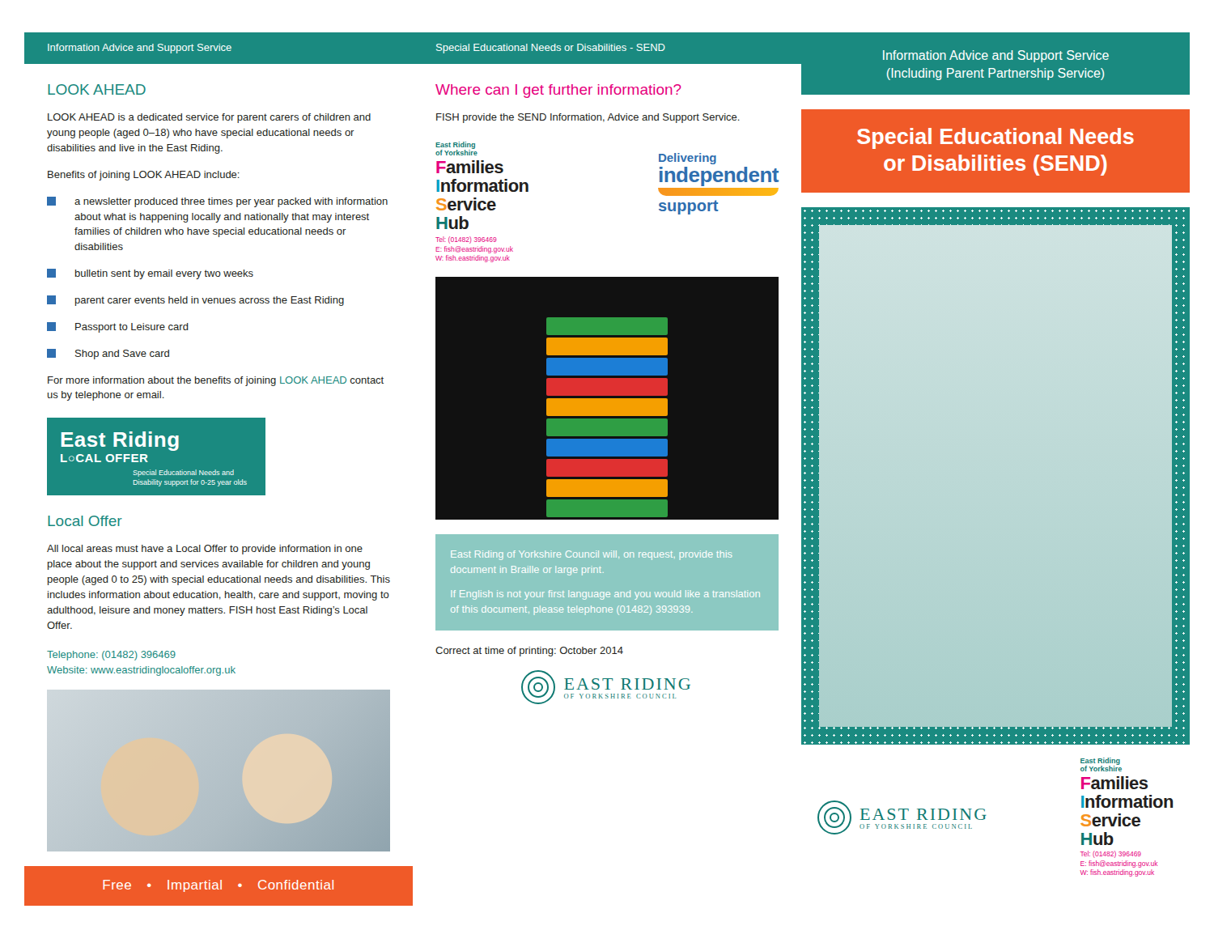Information Advice and Support Service
LOOK AHEAD
LOOK AHEAD is a dedicated service for parent carers of children and young people (aged 0–18) who have special educational needs or disabilities and live in the East Riding.
Benefits of joining LOOK AHEAD include:
a newsletter produced three times per year packed with information about what is happening locally and nationally that may interest families of children who have special educational needs or disabilities
bulletin sent by email every two weeks
parent carer events held in venues across the East Riding
Passport to Leisure card
Shop and Save card
For more information about the benefits of joining LOOK AHEAD contact us by telephone or email.
East Riding L○CAL OFFER
Special Educational Needs and
Disability support for 0-25 year olds
Local Offer
All local areas must have a Local Offer to provide information in one place about the support and services available for children and young people (aged 0 to 25) with special educational needs and disabilities. This includes information about education, health, care and support, moving to adulthood, leisure and money matters. FISH host East Riding’s Local Offer.
Telephone: (01482) 396469
Website: www.eastridinglocaloffer.org.uk
Free•Impartial•Confidential
Special Educational Needs or Disabilities - SEND
Where can I get further information?
FISH provide the SEND Information, Advice and Support Service.
East Riding
of Yorkshire
Families
Information
Service
Hub
Tel: (01482) 396469
E: fish@eastriding.gov.uk
W: fish.eastriding.gov.uk
Delivering
independent
support
East Riding of Yorkshire Council will, on request, provide this document in Braille or large print.
If English is not your first language and you would like a translation of this document, please telephone (01482) 393939.
Correct at time of printing: October 2014
EAST RIDING
OF YORKSHIRE COUNCIL
Information Advice and Support Service
(Including Parent Partnership Service)
Special Educational Needs
or Disabilities (SEND)
EAST RIDING
OF YORKSHIRE COUNCIL
East Riding
of Yorkshire
Families
Information
Service
Hub
Tel: (01482) 396469
E: fish@eastriding.gov.uk
W: fish.eastriding.gov.uk